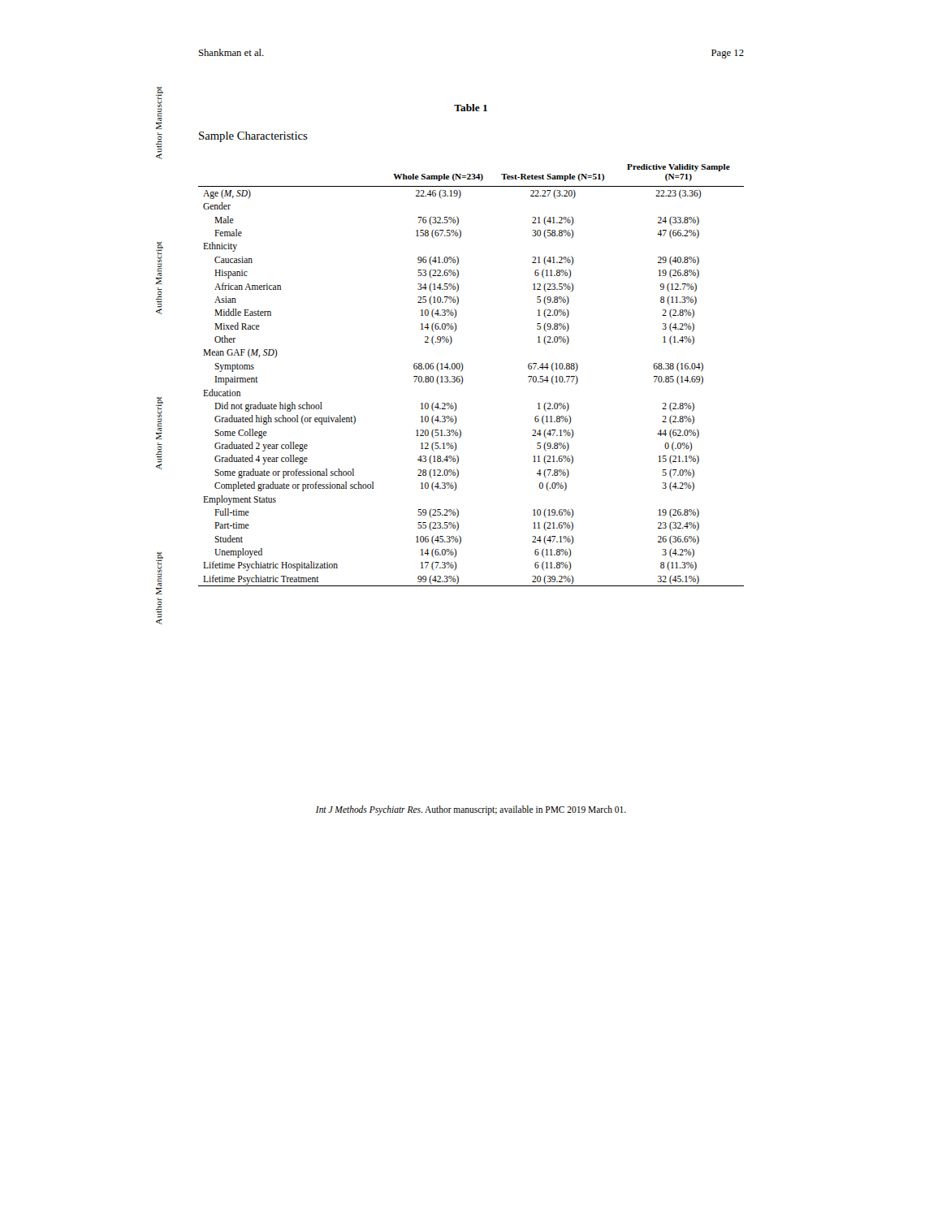Author Manuscript Author Manuscript Author Manuscript Author Manuscript
Shankman et al.
Page 12
Table 1
Sample Characteristics
| | Whole Sample (N=234) | Test-Retest Sample (N=51) | Predictive Validity Sample (N=71) |
| --- | --- | --- | --- |
| Age ( M, SD ) | 22.46 (3.19) | 22.27 (3.20) | 22.23 (3.36) |
| Gender | | | |
| Male | 76 (32.5%) | 21 (41.2%) | 24 (33.8%) |
| Female | 158 (67.5%) | 30 (58.8%) | 47 (66.2%) |
| Ethnicity | | | |
| Caucasian | 96 (41.0%) | 21 (41.2%) | 29 (40.8%) |
| Hispanic | 53 (22.6%) | 6 (11.8%) | 19 (26.8%) |
| African American | 34 (14.5%) | 12 (23.5%) | 9 (12.7%) |
| Asian | 25 (10.7%) | 5 (9.8%) | 8 (11.3%) |
| Middle Eastern | 10 (4.3%) | 1 (2.0%) | 2 (2.8%) |
| Mixed Race | 14 (6.0%) | 5 (9.8%) | 3 (4.2%) |
| Other | 2 (.9%) | 1 (2.0%) | 1 (1.4%) |
| Mean GAF ( M, SD ) | | | |
| Symptoms | 68.06 (14.00) | 67.44 (10.88) | 68.38 (16.04) |
| Impairment | 70.80 (13.36) | 70.54 (10.77) | 70.85 (14.69) |
| Education | | | |
| Did not graduate high school | 10 (4.2%) | 1 (2.0%) | 2 (2.8%) |
| Graduated high school (or equivalent) | 10 (4.3%) | 6 (11.8%) | 2 (2.8%) |
| Some College | 120 (51.3%) | 24 (47.1%) | 44 (62.0%) |
| Graduated 2 year college | 12 (5.1%) | 5 (9.8%) | 0 (.0%) |
| Graduated 4 year college | 43 (18.4%) | 11 (21.6%) | 15 (21.1%) |
| Some graduate or professional school | 28 (12.0%) | 4 (7.8%) | 5 (7.0%) |
| Completed graduate or professional school | 10 (4.3%) | 0 (.0%) | 3 (4.2%) |
| Employment Status | | | |
| Full-time | 59 (25.2%) | 10 (19.6%) | 19 (26.8%) |
| Part-time | 55 (23.5%) | 11 (21.6%) | 23 (32.4%) |
| Student | 106 (45.3%) | 24 (47.1%) | 26 (36.6%) |
| Unemployed | 14 (6.0%) | 6 (11.8%) | 3 (4.2%) |
| Lifetime Psychiatric Hospitalization | 17 (7.3%) | 6 (11.8%) | 8 (11.3%) |
| Lifetime Psychiatric Treatment | 99 (42.3%) | 20 (39.2%) | 32 (45.1%) |
Int J Methods Psychiatr Res. Author manuscript; available in PMC 2019 March 01.